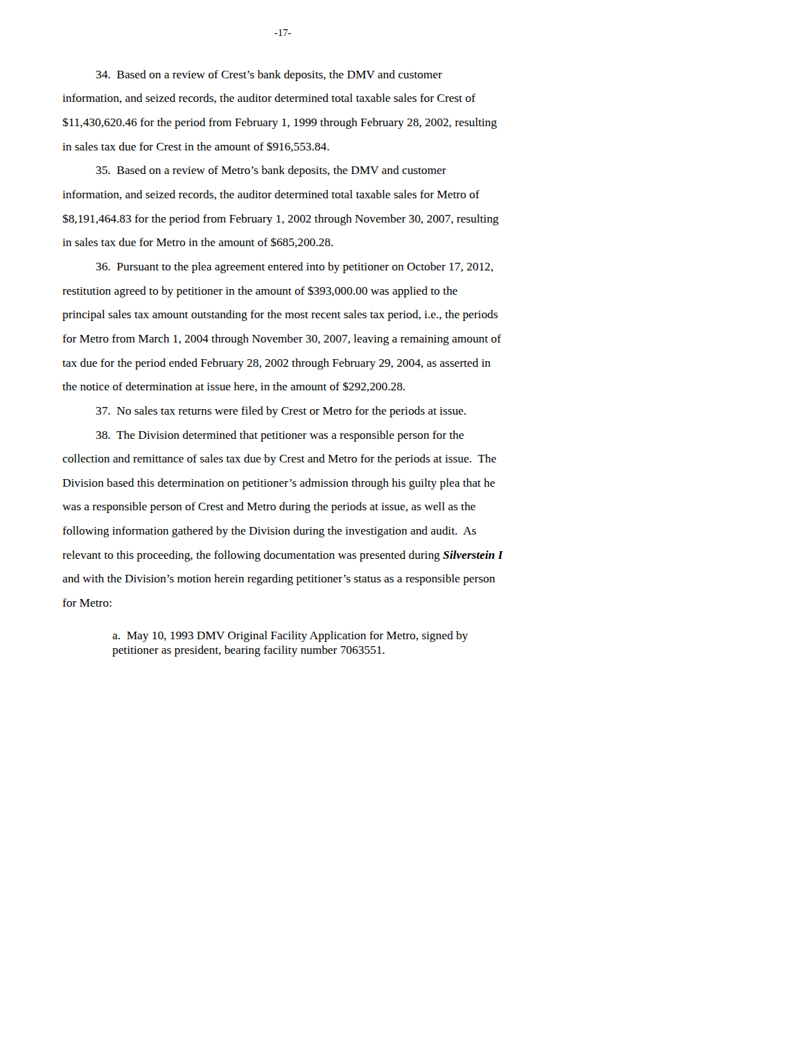-17-
34. Based on a review of Crest’s bank deposits, the DMV and customer information, and seized records, the auditor determined total taxable sales for Crest of $11,430,620.46 for the period from February 1, 1999 through February 28, 2002, resulting in sales tax due for Crest in the amount of $916,553.84.
35. Based on a review of Metro’s bank deposits, the DMV and customer information, and seized records, the auditor determined total taxable sales for Metro of $8,191,464.83 for the period from February 1, 2002 through November 30, 2007, resulting in sales tax due for Metro in the amount of $685,200.28.
36. Pursuant to the plea agreement entered into by petitioner on October 17, 2012, restitution agreed to by petitioner in the amount of $393,000.00 was applied to the principal sales tax amount outstanding for the most recent sales tax period, i.e., the periods for Metro from March 1, 2004 through November 30, 2007, leaving a remaining amount of tax due for the period ended February 28, 2002 through February 29, 2004, as asserted in the notice of determination at issue here, in the amount of $292,200.28.
37. No sales tax returns were filed by Crest or Metro for the periods at issue.
38. The Division determined that petitioner was a responsible person for the collection and remittance of sales tax due by Crest and Metro for the periods at issue. The Division based this determination on petitioner’s admission through his guilty plea that he was a responsible person of Crest and Metro during the periods at issue, as well as the following information gathered by the Division during the investigation and audit. As relevant to this proceeding, the following documentation was presented during Silverstein I and with the Division’s motion herein regarding petitioner’s status as a responsible person for Metro:
a. May 10, 1993 DMV Original Facility Application for Metro, signed by petitioner as president, bearing facility number 7063551.